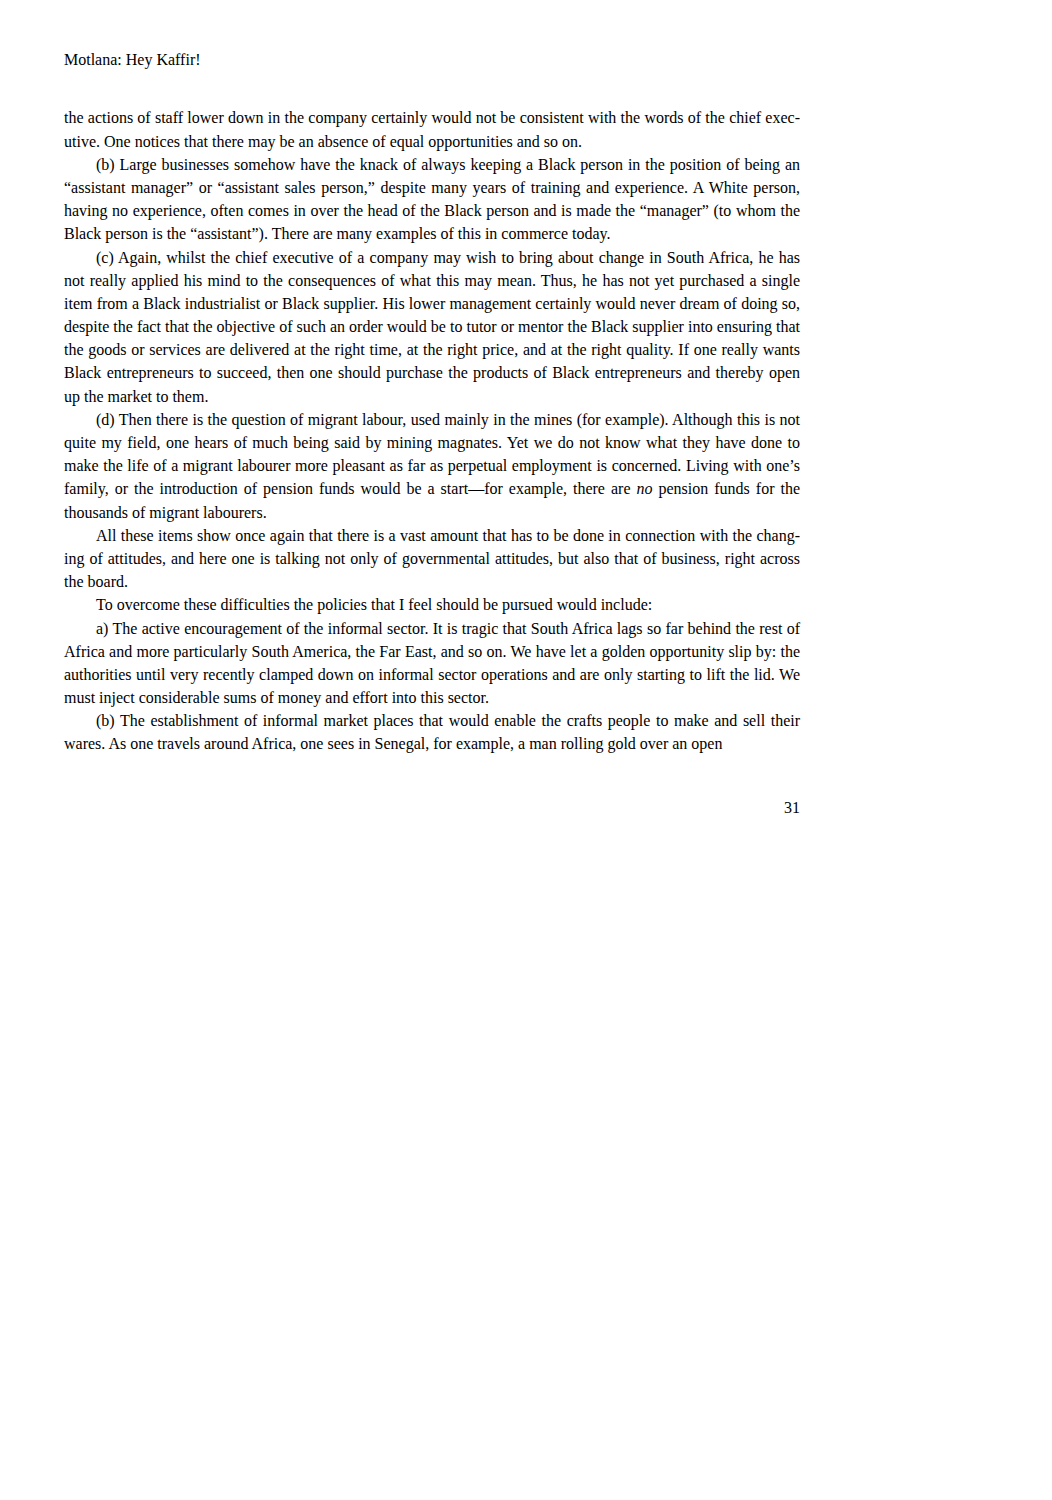Motlana: Hey Kaffir!
the actions of staff lower down in the company certainly would not be consistent with the words of the chief executive. One notices that there may be an absence of equal opportunities and so on.
(b) Large businesses somehow have the knack of always keeping a Black person in the position of being an “assistant manager” or “assistant sales person,” despite many years of training and experience. A White person, having no experience, often comes in over the head of the Black person and is made the “manager” (to whom the Black person is the “assistant”). There are many examples of this in commerce today.
(c) Again, whilst the chief executive of a company may wish to bring about change in South Africa, he has not really applied his mind to the consequences of what this may mean. Thus, he has not yet purchased a single item from a Black industrialist or Black supplier. His lower management certainly would never dream of doing so, despite the fact that the objective of such an order would be to tutor or mentor the Black supplier into ensuring that the goods or services are delivered at the right time, at the right price, and at the right quality. If one really wants Black entrepreneurs to succeed, then one should purchase the products of Black entrepreneurs and thereby open up the market to them.
(d) Then there is the question of migrant labour, used mainly in the mines (for example). Although this is not quite my field, one hears of much being said by mining magnates. Yet we do not know what they have done to make the life of a migrant labourer more pleasant as far as perpetual employment is concerned. Living with one’s family, or the introduction of pension funds would be a start—for example, there are no pension funds for the thousands of migrant labourers.
All these items show once again that there is a vast amount that has to be done in connection with the changing of attitudes, and here one is talking not only of governmental attitudes, but also that of business, right across the board.
To overcome these difficulties the policies that I feel should be pursued would include:
a) The active encouragement of the informal sector. It is tragic that South Africa lags so far behind the rest of Africa and more particularly South America, the Far East, and so on. We have let a golden opportunity slip by: the authorities until very recently clamped down on informal sector operations and are only starting to lift the lid. We must inject considerable sums of money and effort into this sector.
(b) The establishment of informal market places that would enable the crafts people to make and sell their wares. As one travels around Africa, one sees in Senegal, for example, a man rolling gold over an open
31